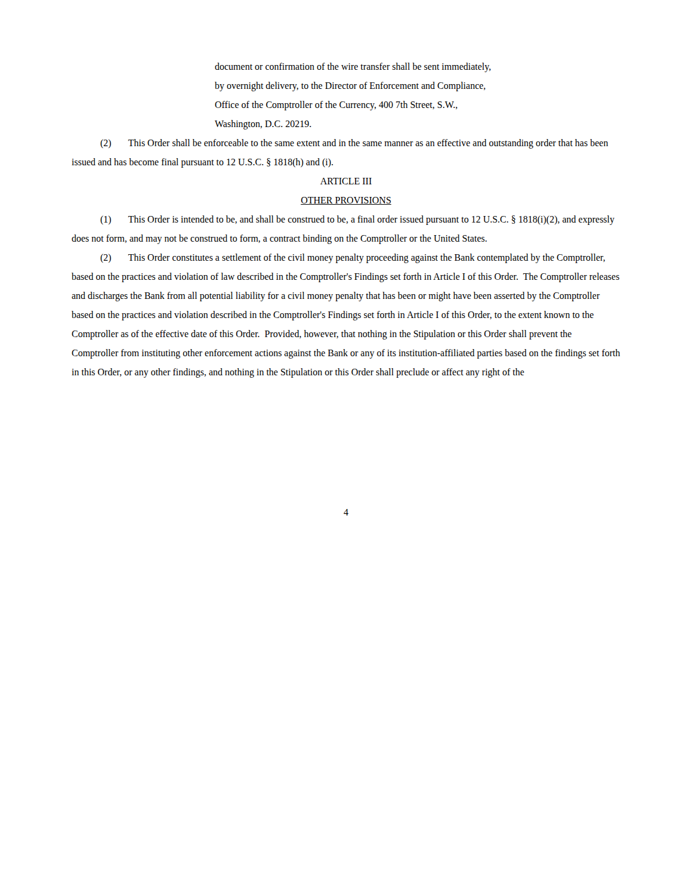document or confirmation of the wire transfer shall be sent immediately,
by overnight delivery, to the Director of Enforcement and Compliance,
Office of the Comptroller of the Currency, 400 7th Street, S.W.,
Washington, D.C. 20219.
(2) This Order shall be enforceable to the same extent and in the same manner as an effective and outstanding order that has been issued and has become final pursuant to 12 U.S.C. § 1818(h) and (i).
ARTICLE III
OTHER PROVISIONS
(1) This Order is intended to be, and shall be construed to be, a final order issued pursuant to 12 U.S.C. § 1818(i)(2), and expressly does not form, and may not be construed to form, a contract binding on the Comptroller or the United States.
(2) This Order constitutes a settlement of the civil money penalty proceeding against the Bank contemplated by the Comptroller, based on the practices and violation of law described in the Comptroller's Findings set forth in Article I of this Order. The Comptroller releases and discharges the Bank from all potential liability for a civil money penalty that has been or might have been asserted by the Comptroller based on the practices and violation described in the Comptroller's Findings set forth in Article I of this Order, to the extent known to the Comptroller as of the effective date of this Order. Provided, however, that nothing in the Stipulation or this Order shall prevent the Comptroller from instituting other enforcement actions against the Bank or any of its institution-affiliated parties based on the findings set forth in this Order, or any other findings, and nothing in the Stipulation or this Order shall preclude or affect any right of the
4